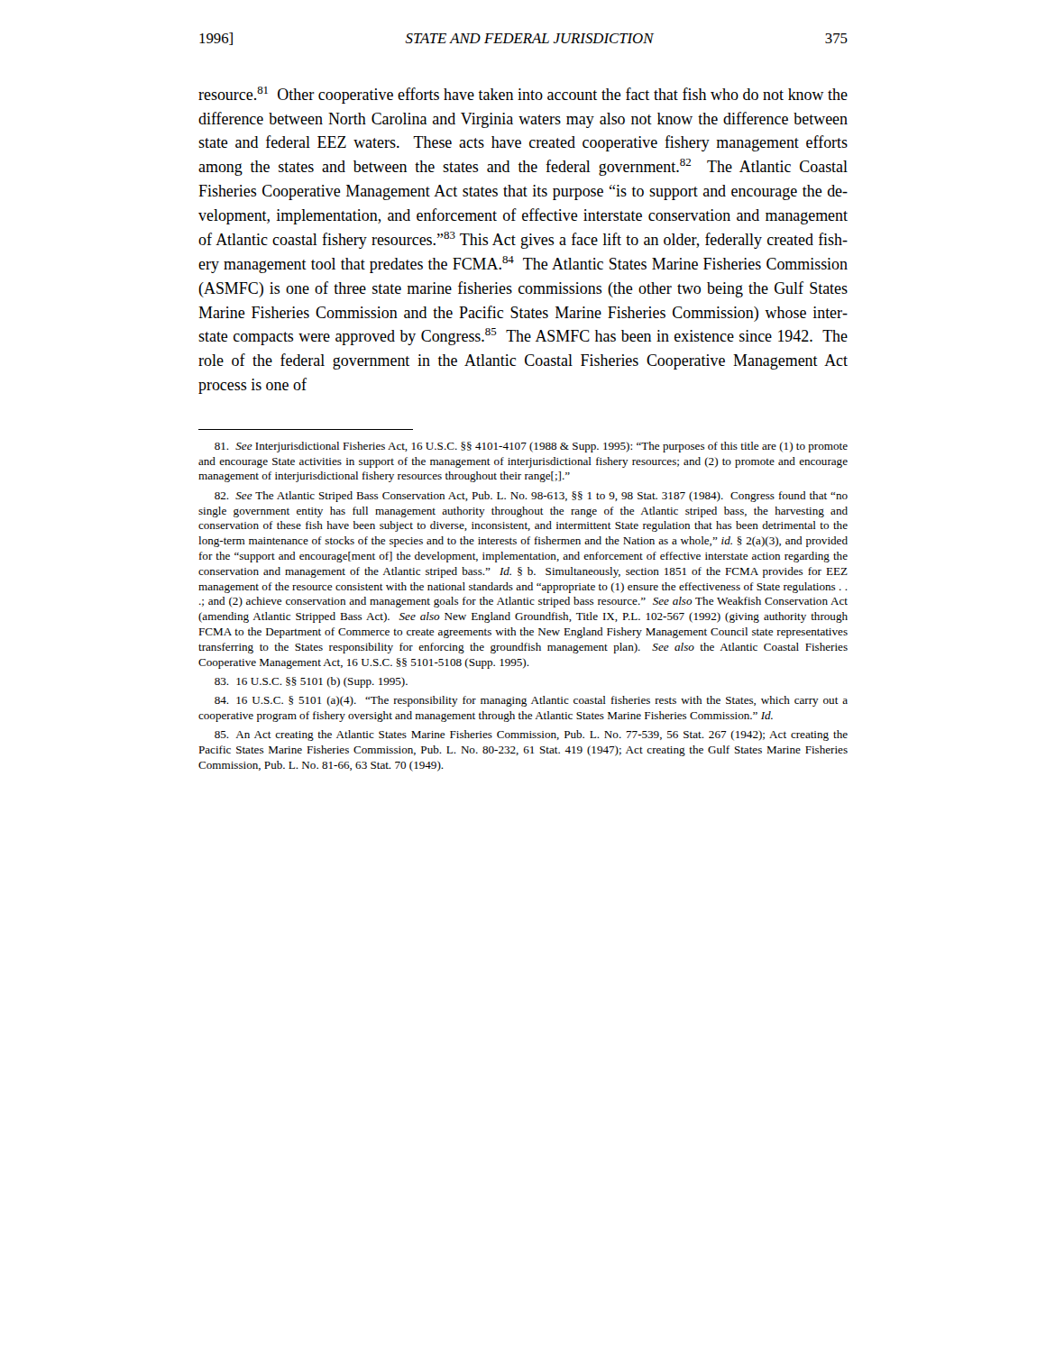1996] STATE AND FEDERAL JURISDICTION 375
resource.81 Other cooperative efforts have taken into account the fact that fish who do not know the difference between North Carolina and Virginia waters may also not know the difference between state and federal EEZ waters. These acts have created cooperative fishery management efforts among the states and between the states and the federal government.82 The Atlantic Coastal Fisheries Cooperative Management Act states that its purpose “is to support and encourage the development, implementation, and enforcement of effective interstate conservation and management of Atlantic coastal fishery resources.”83 This Act gives a face lift to an older, federally created fishery management tool that predates the FCMA.84 The Atlantic States Marine Fisheries Commission (ASMFC) is one of three state marine fisheries commissions (the other two being the Gulf States Marine Fisheries Commission and the Pacific States Marine Fisheries Commission) whose interstate compacts were approved by Congress.85 The ASMFC has been in existence since 1942. The role of the federal government in the Atlantic Coastal Fisheries Cooperative Management Act process is one of
81. See Interjurisdictional Fisheries Act, 16 U.S.C. §§ 4101-4107 (1988 & Supp. 1995): “The purposes of this title are (1) to promote and encourage State activities in support of the management of interjurisdictional fishery resources; and (2) to promote and encourage management of interjurisdictional fishery resources throughout their range[;].”
82. See The Atlantic Striped Bass Conservation Act, Pub. L. No. 98-613, §§ 1 to 9, 98 Stat. 3187 (1984). Congress found that “no single government entity has full management authority throughout the range of the Atlantic striped bass, the harvesting and conservation of these fish have been subject to diverse, inconsistent, and intermittent State regulation that has been detrimental to the long-term maintenance of stocks of the species and to the interests of fishermen and the Nation as a whole,” id. § 2(a)(3), and provided for the “support and encourage[ment of] the development, implementation, and enforcement of effective interstate action regarding the conservation and management of the Atlantic striped bass.” Id. § b. Simultaneously, section 1851 of the FCMA provides for EEZ management of the resource consistent with the national standards and “appropriate to (1) ensure the effectiveness of State regulations . . .; and (2) achieve conservation and management goals for the Atlantic striped bass resource.” See also The Weakfish Conservation Act (amending Atlantic Stripped Bass Act). See also New England Groundfish, Title IX, P.L. 102-567 (1992) (giving authority through FCMA to the Department of Commerce to create agreements with the New England Fishery Management Council state representatives transferring to the States responsibility for enforcing the groundfish management plan). See also the Atlantic Coastal Fisheries Cooperative Management Act, 16 U.S.C. §§ 5101-5108 (Supp. 1995).
83. 16 U.S.C. §§ 5101 (b) (Supp. 1995).
84. 16 U.S.C. § 5101 (a)(4). “The responsibility for managing Atlantic coastal fisheries rests with the States, which carry out a cooperative program of fishery oversight and management through the Atlantic States Marine Fisheries Commission.” Id.
85. An Act creating the Atlantic States Marine Fisheries Commission, Pub. L. No. 77-539, 56 Stat. 267 (1942); Act creating the Pacific States Marine Fisheries Commission, Pub. L. No. 80-232, 61 Stat. 419 (1947); Act creating the Gulf States Marine Fisheries Commission, Pub. L. No. 81-66, 63 Stat. 70 (1949).